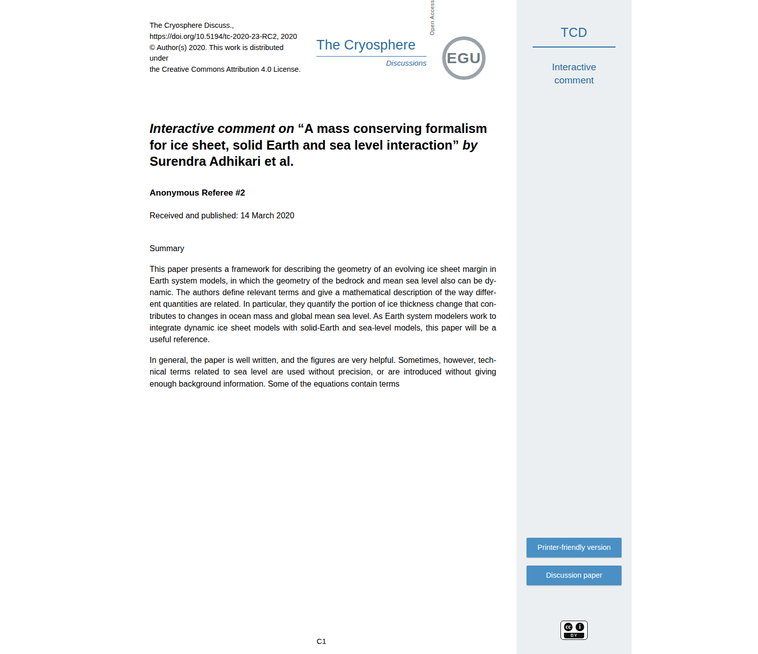TCD
Interactive
comment
Printer-friendly version Discussion paper
cc i
BY
The Cryosphere Discuss.,
https://doi.org/10.5194/tc-2020-23-RC2, 2020
© Author(s) 2020. This work is distributed under
the Creative Commons Attribution 4.0 License.
The Cryosphere
Discussions
Open Access
EGU
Interactive comment on “A mass conserving formalism for ice sheet, solid Earth and sea level interaction” by Surendra Adhikari et al.
Anonymous Referee #2
Received and published: 14 March 2020
Summary
This paper presents a framework for describing the geometry of an evolving ice sheet margin in Earth system models, in which the geometry of the bedrock and mean sea level also can be dynamic. The authors define relevant terms and give a mathematical description of the way different quantities are related. In particular, they quantify the portion of ice thickness change that contributes to changes in ocean mass and global mean sea level. As Earth system modelers work to integrate dynamic ice sheet models with solid-Earth and sea-level models, this paper will be a useful reference.
In general, the paper is well written, and the figures are very helpful. Sometimes, however, technical terms related to sea level are used without precision, or are introduced without giving enough background information. Some of the equations contain terms
C1